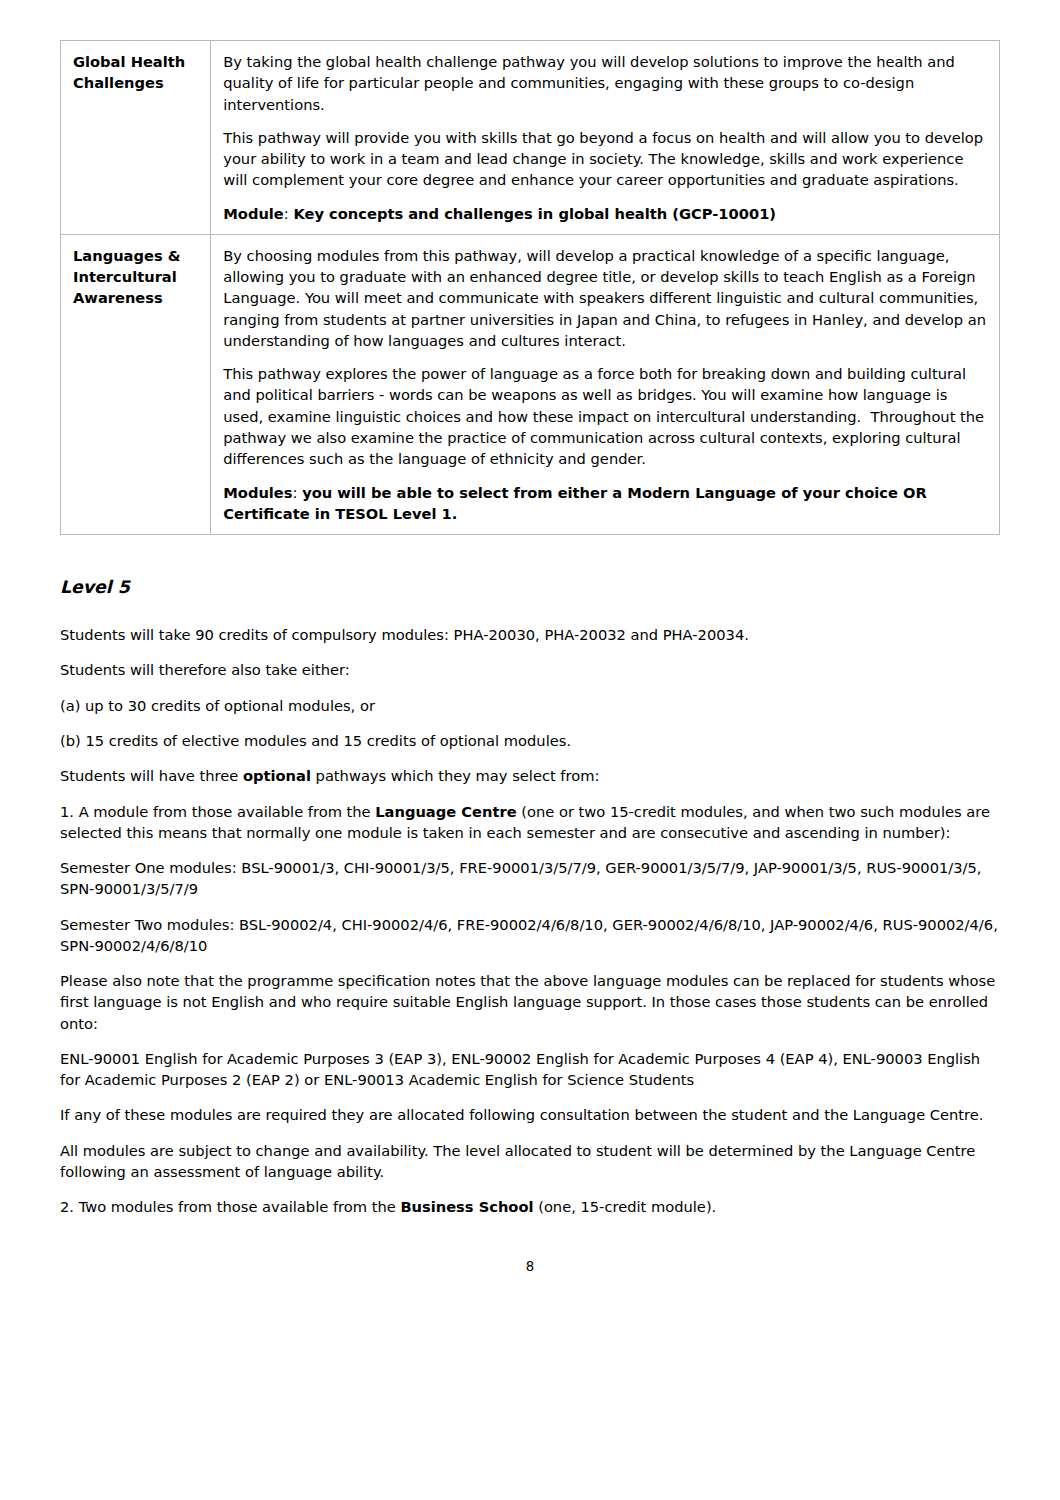| Global Health Challenges | By taking the global health challenge pathway you will develop solutions to improve the health and quality of life for particular people and communities, engaging with these groups to co-design interventions. This pathway will provide you with skills that go beyond a focus on health and will allow you to develop your ability to work in a team and lead change in society. The knowledge, skills and work experience will complement your core degree and enhance your career opportunities and graduate aspirations. Module : Key concepts and challenges in global health (GCP-10001) |
| Languages & Intercultural Awareness | By choosing modules from this pathway, will develop a practical knowledge of a specific language, allowing you to graduate with an enhanced degree title, or develop skills to teach English as a Foreign Language. You will meet and communicate with speakers different linguistic and cultural communities, ranging from students at partner universities in Japan and China, to refugees in Hanley, and develop an understanding of how languages and cultures interact. This pathway explores the power of language as a force both for breaking down and building cultural and political barriers - words can be weapons as well as bridges. You will examine how language is used, examine linguistic choices and how these impact on intercultural understanding. Throughout the pathway we also examine the practice of communication across cultural contexts, exploring cultural differences such as the language of ethnicity and gender. Modules : you will be able to select from either a Modern Language of your choice OR Certificate in TESOL Level 1. |
Level 5
Students will take 90 credits of compulsory modules: PHA-20030, PHA-20032 and PHA-20034.
Students will therefore also take either:
(a) up to 30 credits of optional modules, or
(b) 15 credits of elective modules and 15 credits of optional modules.
Students will have three optional pathways which they may select from:
1. A module from those available from the Language Centre (one or two 15-credit modules, and when two such modules are selected this means that normally one module is taken in each semester and are consecutive and ascending in number):
Semester One modules: BSL-90001/3, CHI-90001/3/5, FRE-90001/3/5/7/9, GER-90001/3/5/7/9, JAP-90001/3/5, RUS-90001/3/5, SPN-90001/3/5/7/9
Semester Two modules: BSL-90002/4, CHI-90002/4/6, FRE-90002/4/6/8/10, GER-90002/4/6/8/10, JAP-90002/4/6, RUS-90002/4/6, SPN-90002/4/6/8/10
Please also note that the programme specification notes that the above language modules can be replaced for students whose first language is not English and who require suitable English language support. In those cases those students can be enrolled onto:
ENL-90001 English for Academic Purposes 3 (EAP 3), ENL-90002 English for Academic Purposes 4 (EAP 4), ENL-90003 English for Academic Purposes 2 (EAP 2) or ENL-90013 Academic English for Science Students
If any of these modules are required they are allocated following consultation between the student and the Language Centre.
All modules are subject to change and availability. The level allocated to student will be determined by the Language Centre following an assessment of language ability.
2. Two modules from those available from the Business School (one, 15-credit module).
8